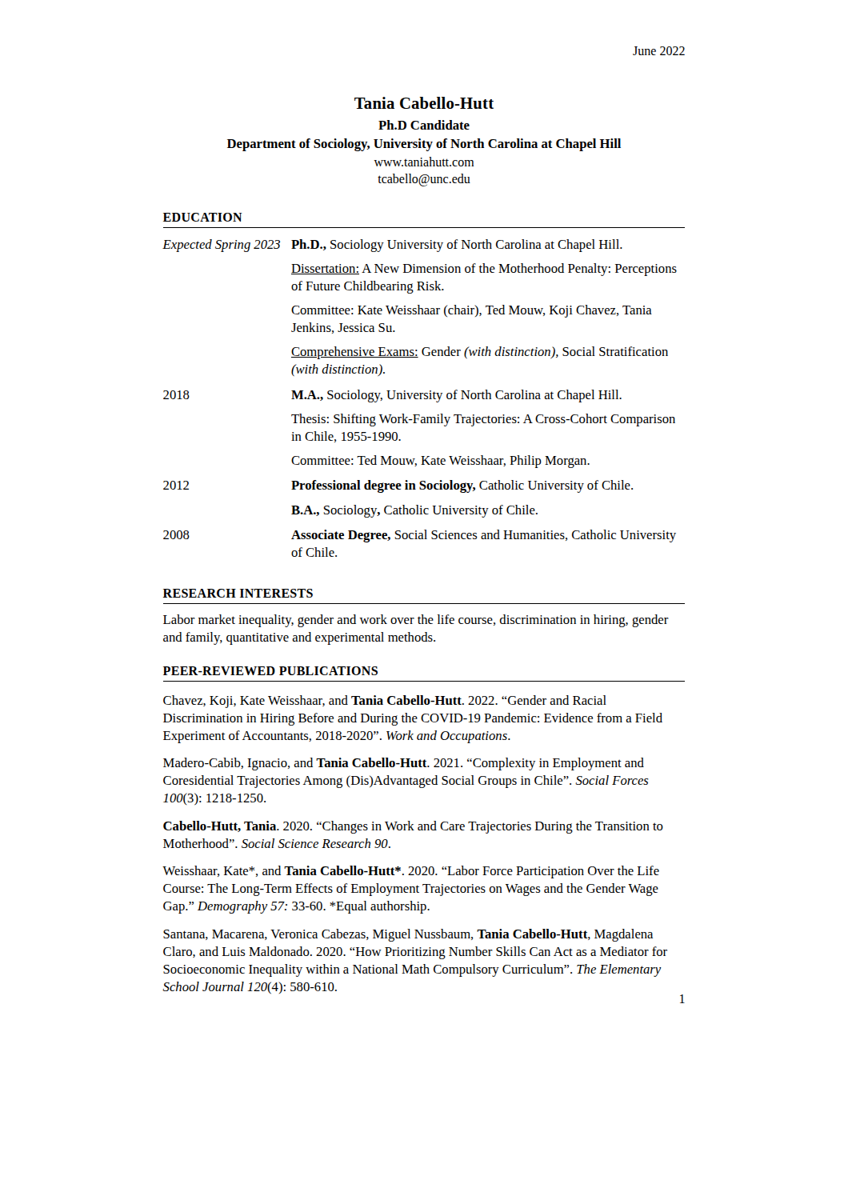June 2022
Tania Cabello-Hutt
Ph.D Candidate
Department of Sociology, University of North Carolina at Chapel Hill
www.taniahutt.com
tcabello@unc.edu
Education
| Expected Spring 2023 | Ph.D., Sociology University of North Carolina at Chapel Hill. Dissertation: A New Dimension of the Motherhood Penalty: Perceptions of Future Childbearing Risk. Committee: Kate Weisshaar (chair), Ted Mouw, Koji Chavez, Tania Jenkins, Jessica Su. Comprehensive Exams: Gender (with distinction), Social Stratification (with distinction). |
| 2018 | M.A., Sociology, University of North Carolina at Chapel Hill. Thesis: Shifting Work-Family Trajectories: A Cross-Cohort Comparison in Chile, 1955-1990. Committee: Ted Mouw, Kate Weisshaar, Philip Morgan. |
| 2012 | Professional degree in Sociology, Catholic University of Chile. B.A., Sociology , Catholic University of Chile. |
| 2008 | Associate Degree, Social Sciences and Humanities, Catholic University of Chile. |
Research Interests
Labor market inequality, gender and work over the life course, discrimination in hiring, gender and family, quantitative and experimental methods.
Peer-Reviewed Publications
Chavez, Koji, Kate Weisshaar, and Tania Cabello-Hutt. 2022. “Gender and Racial Discrimination in Hiring Before and During the COVID-19 Pandemic: Evidence from a Field Experiment of Accountants, 2018-2020”. Work and Occupations.
Madero-Cabib, Ignacio, and Tania Cabello-Hutt. 2021. “Complexity in Employment and Coresidential Trajectories Among (Dis)Advantaged Social Groups in Chile”. Social Forces 100(3): 1218-1250.
Cabello-Hutt, Tania. 2020. “Changes in Work and Care Trajectories During the Transition to Motherhood”. Social Science Research 90.
Weisshaar, Kate*, and Tania Cabello-Hutt*. 2020. “Labor Force Participation Over the Life Course: The Long-Term Effects of Employment Trajectories on Wages and the Gender Wage Gap.” Demography 57: 33-60. *Equal authorship.
Santana, Macarena, Veronica Cabezas, Miguel Nussbaum, Tania Cabello-Hutt, Magdalena Claro, and Luis Maldonado. 2020. “How Prioritizing Number Skills Can Act as a Mediator for Socioeconomic Inequality within a National Math Compulsory Curriculum”. The Elementary School Journal 120(4): 580-610.
1